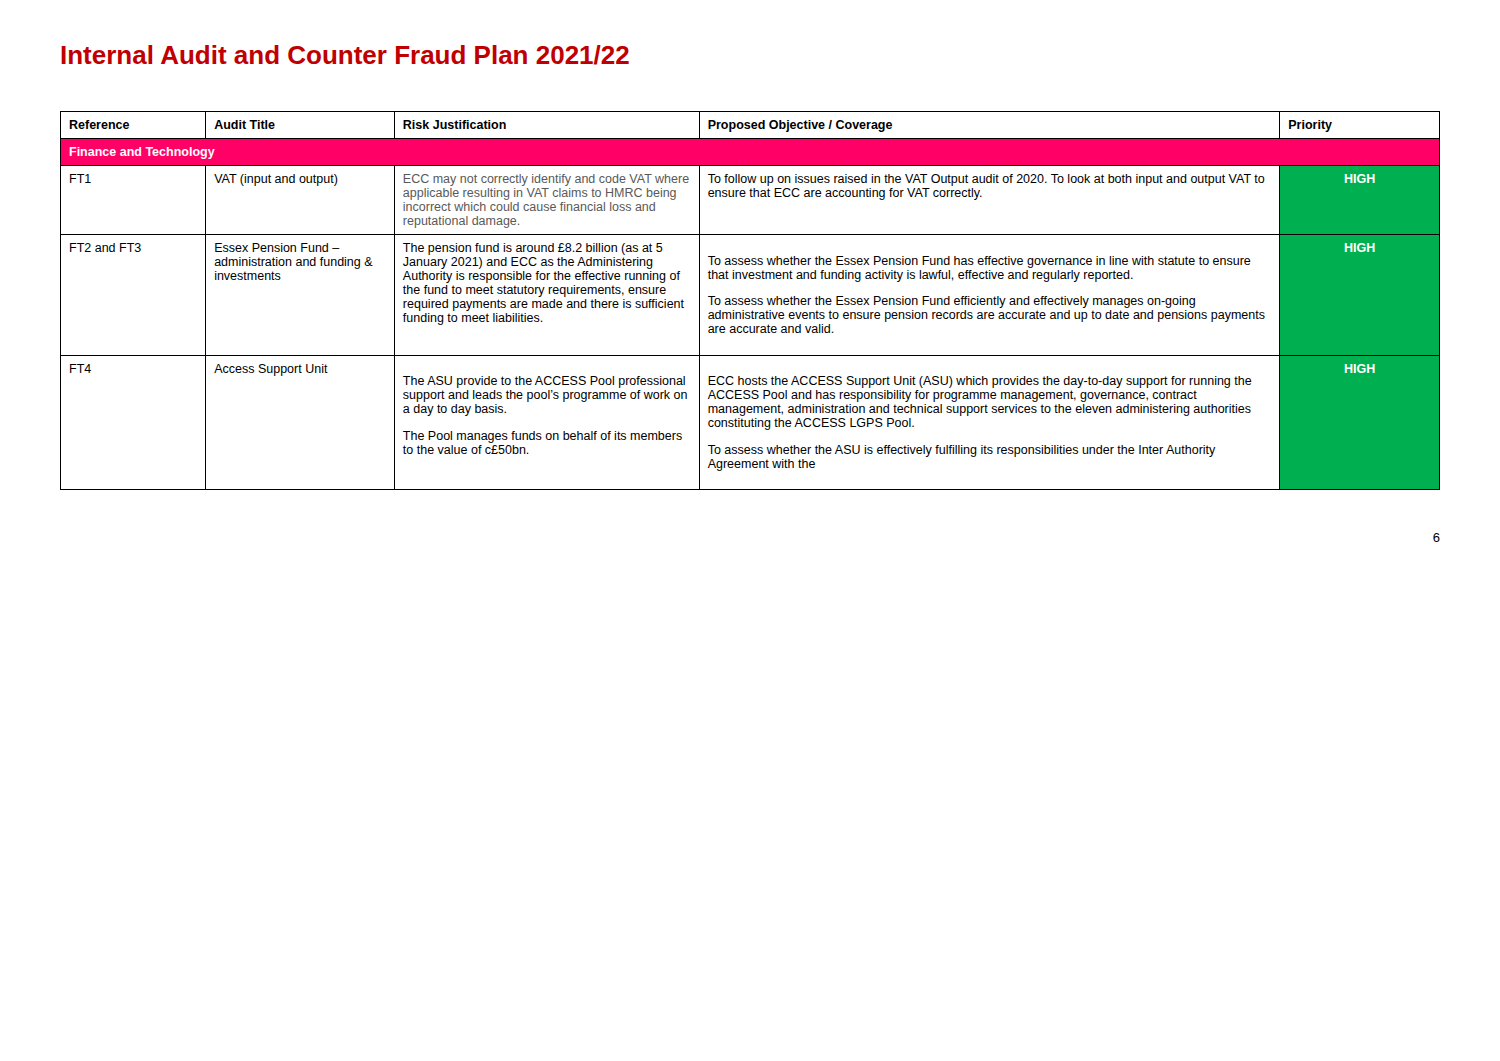Internal Audit and Counter Fraud Plan 2021/22
| Reference | Audit Title | Risk Justification | Proposed Objective / Coverage | Priority |
| --- | --- | --- | --- | --- |
| Finance and Technology |
| FT1 | VAT (input and output) | ECC may not correctly identify and code VAT where applicable resulting in VAT claims to HMRC being incorrect which could cause financial loss and reputational damage. | To follow up on issues raised in the VAT Output audit of 2020. To look at both input and output VAT to ensure that ECC are accounting for VAT correctly. | HIGH |
| FT2 and FT3 | Essex Pension Fund – administration and funding & investments | The pension fund is around £8.2 billion (as at 5 January 2021) and ECC as the Administering Authority is responsible for the effective running of the fund to meet statutory requirements, ensure required payments are made and there is sufficient funding to meet liabilities. | To assess whether the Essex Pension Fund has effective governance in line with statute to ensure that investment and funding activity is lawful, effective and regularly reported. To assess whether the Essex Pension Fund efficiently and effectively manages on-going administrative events to ensure pension records are accurate and up to date and pensions payments are accurate and valid. | HIGH |
| FT4 | Access Support Unit | The ASU provide to the ACCESS Pool professional support and leads the pool’s programme of work on a day to day basis. The Pool manages funds on behalf of its members to the value of c£50bn. | ECC hosts the ACCESS Support Unit (ASU) which provides the day-to-day support for running the ACCESS Pool and has responsibility for programme management, governance, contract management, administration and technical support services to the eleven administering authorities constituting the ACCESS LGPS Pool. To assess whether the ASU is effectively fulfilling its responsibilities under the Inter Authority Agreement with the | HIGH |
6